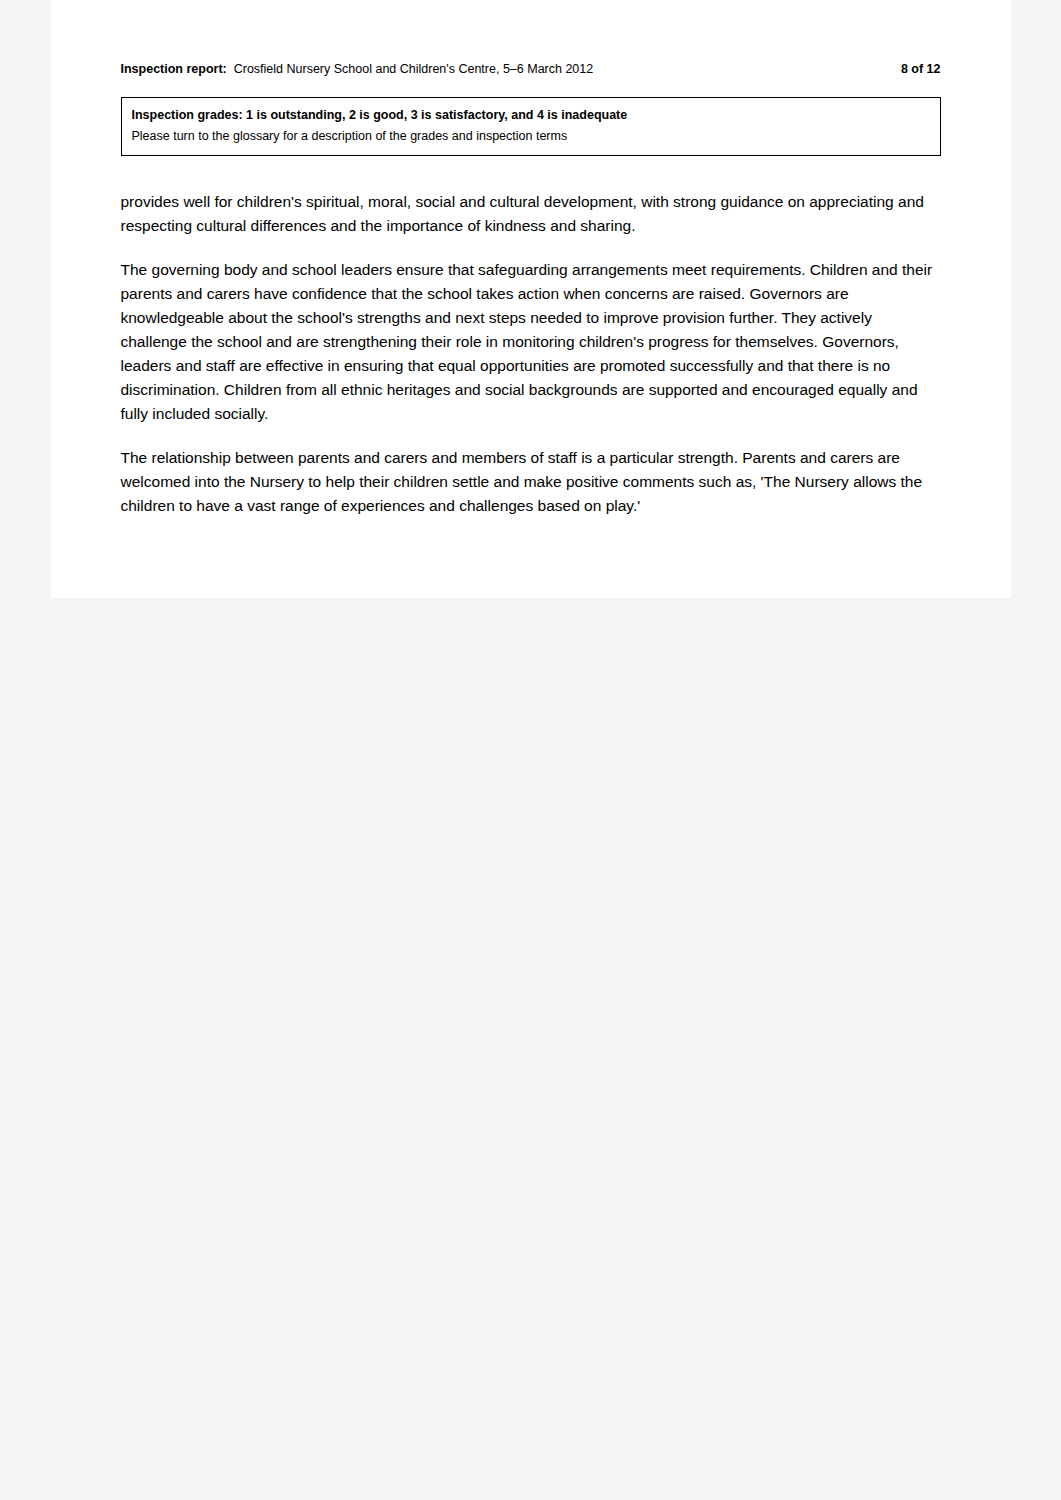Inspection report: Crosfield Nursery School and Children's Centre, 5–6 March 2012
8 of 12
Inspection grades: 1 is outstanding, 2 is good, 3 is satisfactory, and 4 is inadequate
Please turn to the glossary for a description of the grades and inspection terms
provides well for children's spiritual, moral, social and cultural development, with strong guidance on appreciating and respecting cultural differences and the importance of kindness and sharing.
The governing body and school leaders ensure that safeguarding arrangements meet requirements. Children and their parents and carers have confidence that the school takes action when concerns are raised. Governors are knowledgeable about the school's strengths and next steps needed to improve provision further. They actively challenge the school and are strengthening their role in monitoring children's progress for themselves. Governors, leaders and staff are effective in ensuring that equal opportunities are promoted successfully and that there is no discrimination. Children from all ethnic heritages and social backgrounds are supported and encouraged equally and fully included socially.
The relationship between parents and carers and members of staff is a particular strength. Parents and carers are welcomed into the Nursery to help their children settle and make positive comments such as, 'The Nursery allows the children to have a vast range of experiences and challenges based on play.'